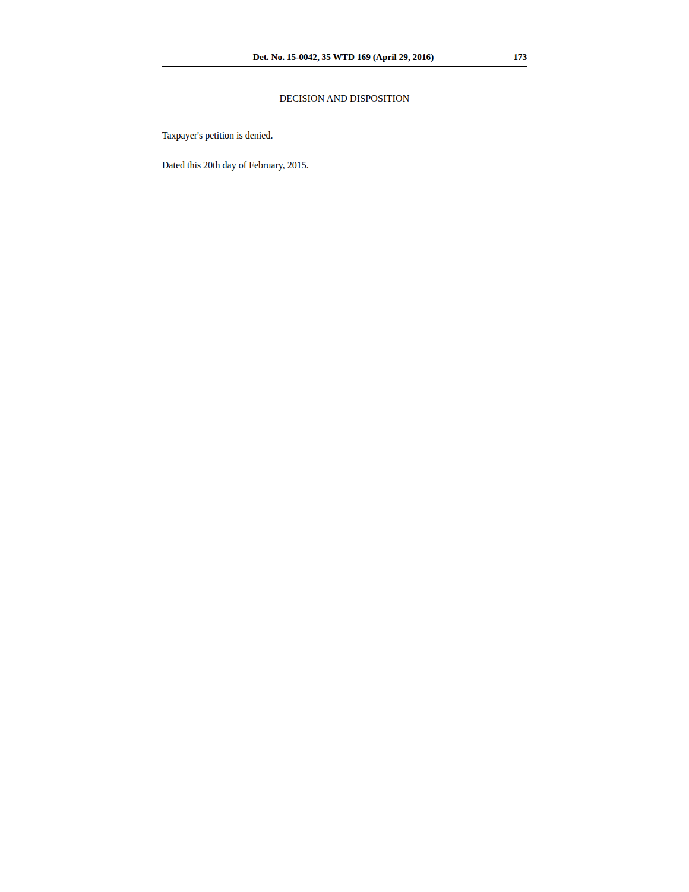Det. No. 15-0042, 35 WTD 169 (April 29, 2016) 173
Decision and Disposition
Taxpayer's petition is denied.
Dated this 20th day of February, 2015.